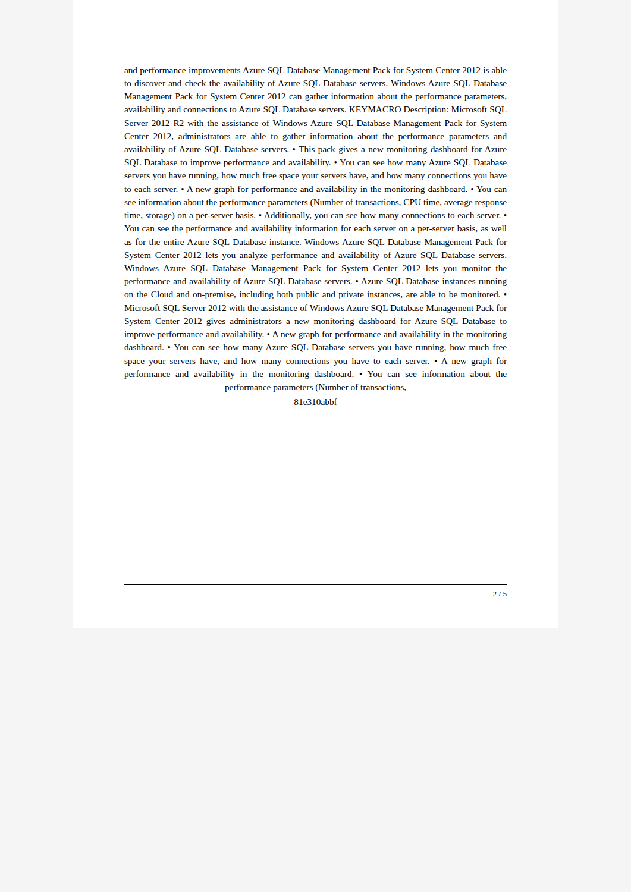and performance improvements Azure SQL Database Management Pack for System Center 2012 is able to discover and check the availability of Azure SQL Database servers. Windows Azure SQL Database Management Pack for System Center 2012 can gather information about the performance parameters, availability and connections to Azure SQL Database servers. KEYMACRO Description: Microsoft SQL Server 2012 R2 with the assistance of Windows Azure SQL Database Management Pack for System Center 2012, administrators are able to gather information about the performance parameters and availability of Azure SQL Database servers. • This pack gives a new monitoring dashboard for Azure SQL Database to improve performance and availability. • You can see how many Azure SQL Database servers you have running, how much free space your servers have, and how many connections you have to each server. • A new graph for performance and availability in the monitoring dashboard. • You can see information about the performance parameters (Number of transactions, CPU time, average response time, storage) on a per-server basis. • Additionally, you can see how many connections to each server. • You can see the performance and availability information for each server on a per-server basis, as well as for the entire Azure SQL Database instance. Windows Azure SQL Database Management Pack for System Center 2012 lets you analyze performance and availability of Azure SQL Database servers. Windows Azure SQL Database Management Pack for System Center 2012 lets you monitor the performance and availability of Azure SQL Database servers. • Azure SQL Database instances running on the Cloud and on-premise, including both public and private instances, are able to be monitored. • Microsoft SQL Server 2012 with the assistance of Windows Azure SQL Database Management Pack for System Center 2012 gives administrators a new monitoring dashboard for Azure SQL Database to improve performance and availability. • A new graph for performance and availability in the monitoring dashboard. • You can see how many Azure SQL Database servers you have running, how much free space your servers have, and how many connections you have to each server. • A new graph for performance and availability in the monitoring dashboard. • You can see information about the performance parameters (Number of transactions,
81e310abbf
2 / 5